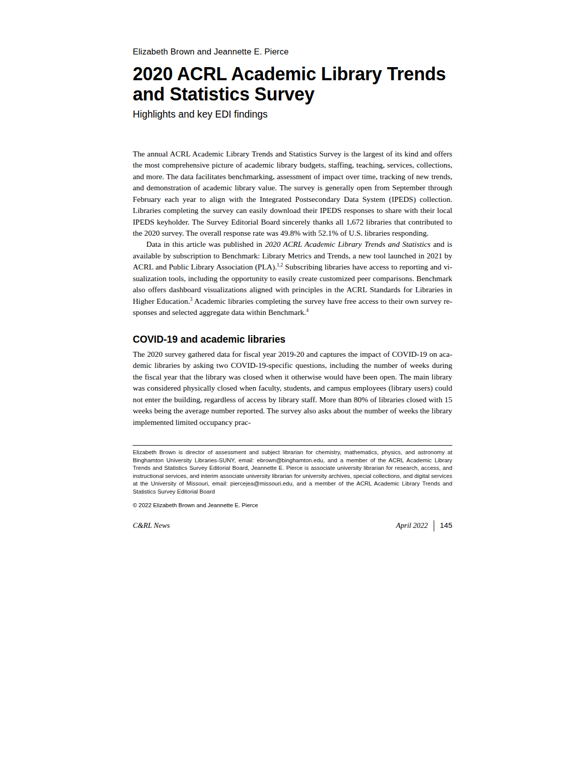Elizabeth Brown and Jeannette E. Pierce
2020 ACRL Academic Library Trends
and Statistics Survey
Highlights and key EDI findings
The annual ACRL Academic Library Trends and Statistics Survey is the largest of its kind and offers the most comprehensive picture of academic library budgets, staffing, teaching, services, collections, and more. The data facilitates benchmarking, assessment of impact over time, tracking of new trends, and demonstration of academic library value. The survey is generally open from September through February each year to align with the Integrated Postsecondary Data System (IPEDS) collection. Libraries completing the survey can easily download their IPEDS responses to share with their local IPEDS keyholder. The Survey Editorial Board sincerely thanks all 1,672 libraries that contributed to the 2020 survey. The overall response rate was 49.8% with 52.1% of U.S. libraries responding.
Data in this article was published in 2020 ACRL Academic Library Trends and Statistics and is available by subscription to Benchmark: Library Metrics and Trends, a new tool launched in 2021 by ACRL and Public Library Association (PLA).1,2 Subscribing libraries have access to reporting and visualization tools, including the opportunity to easily create customized peer comparisons. Benchmark also offers dashboard visualizations aligned with principles in the ACRL Standards for Libraries in Higher Education.3 Academic libraries completing the survey have free access to their own survey responses and selected aggregate data within Benchmark.4
COVID-19 and academic libraries
The 2020 survey gathered data for fiscal year 2019-20 and captures the impact of COVID-19 on academic libraries by asking two COVID-19-specific questions, including the number of weeks during the fiscal year that the library was closed when it otherwise would have been open. The main library was considered physically closed when faculty, students, and campus employees (library users) could not enter the building, regardless of access by library staff. More than 80% of libraries closed with 15 weeks being the average number reported. The survey also asks about the number of weeks the library implemented limited occupancy prac-
Elizabeth Brown is director of assessment and subject librarian for chemistry, mathematics, physics, and astronomy at Binghamton University Libraries-SUNY, email: ebrown@binghamton.edu, and a member of the ACRL Academic Library Trends and Statistics Survey Editorial Board, Jeannette E. Pierce is associate university librarian for research, access, and instructional services, and interim associate university librarian for university archives, special collections, and digital services at the University of Missouri, email: piercejea@missouri.edu, and a member of the ACRL Academic Library Trends and Statistics Survey Editorial Board
© 2022 Elizabeth Brown and Jeannette E. Pierce
C&RL News
April 2022 145